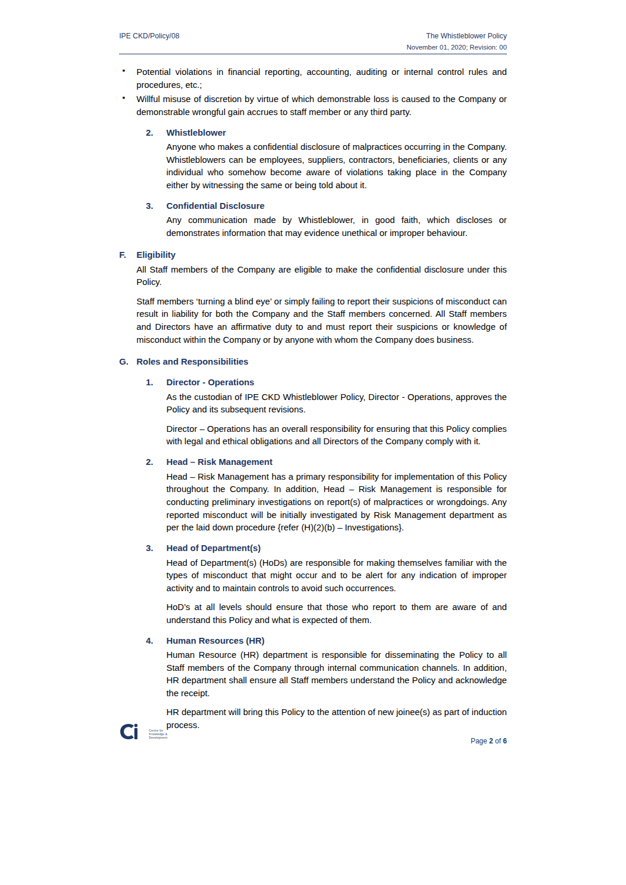IPE CKD/Policy/08
The Whistleblower Policy
November 01, 2020; Revision: 00
Potential violations in financial reporting, accounting, auditing or internal control rules and procedures, etc.;
Willful misuse of discretion by virtue of which demonstrable loss is caused to the Company or demonstrable wrongful gain accrues to staff member or any third party.
2.
Whistleblower
Anyone who makes a confidential disclosure of malpractices occurring in the Company. Whistleblowers can be employees, suppliers, contractors, beneficiaries, clients or any individual who somehow become aware of violations taking place in the Company either by witnessing the same or being told about it.
3.
Confidential Disclosure
Any communication made by Whistleblower, in good faith, which discloses or demonstrates information that may evidence unethical or improper behaviour.
F.
Eligibility
All Staff members of the Company are eligible to make the confidential disclosure under this Policy.
Staff members ‘turning a blind eye’ or simply failing to report their suspicions of misconduct can result in liability for both the Company and the Staff members concerned. All Staff members and Directors have an affirmative duty to and must report their suspicions or knowledge of misconduct within the Company or by anyone with whom the Company does business.
G.
Roles and Responsibilities
1.
Director - Operations
As the custodian of IPE CKD Whistleblower Policy, Director - Operations, approves the Policy and its subsequent revisions.
Director – Operations has an overall responsibility for ensuring that this Policy complies with legal and ethical obligations and all Directors of the Company comply with it.
2.
Head – Risk Management
Head – Risk Management has a primary responsibility for implementation of this Policy throughout the Company. In addition, Head – Risk Management is responsible for conducting preliminary investigations on report(s) of malpractices or wrongdoings. Any reported misconduct will be initially investigated by Risk Management department as per the laid down procedure {refer (H)(2)(b) – Investigations}.
3.
Head of Department(s)
Head of Department(s) (HoDs) are responsible for making themselves familiar with the types of misconduct that might occur and to be alert for any indication of improper activity and to maintain controls to avoid such occurrences.
HoD’s at all levels should ensure that those who report to them are aware of and understand this Policy and what is expected of them.
4.
Human Resources (HR)
Human Resource (HR) department is responsible for disseminating the Policy to all Staff members of the Company through internal communication channels. In addition, HR department shall ensure all Staff members understand the Policy and acknowledge the receipt.
HR department will bring this Policy to the attention of new joinee(s) as part of induction process.
Centre for
Knowledge &
Development
Page 2 of 6